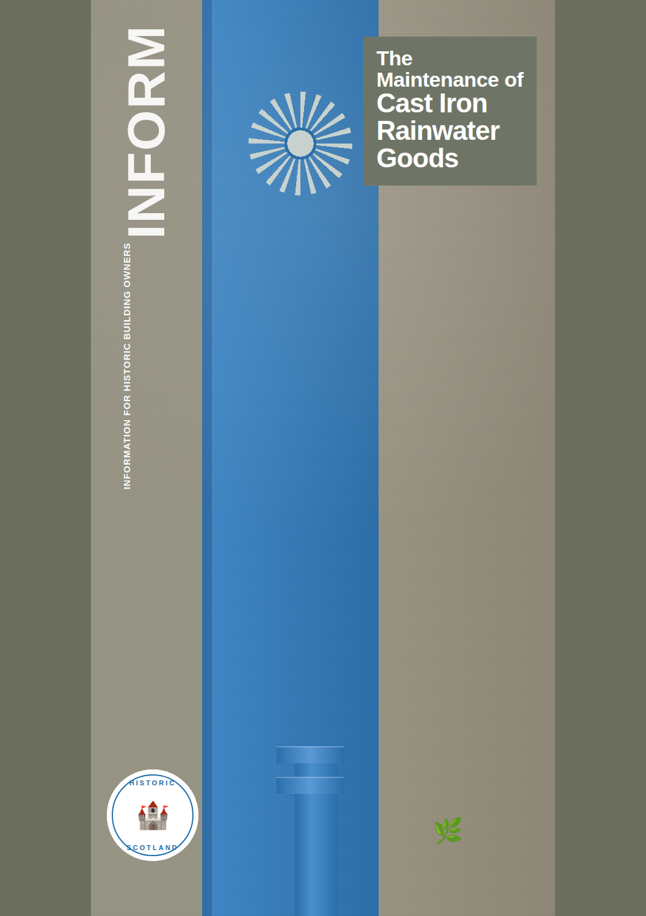🌿
🌿
INFORM Information for Historic Building Owners
The Maintenance of Cast Iron Rainwater Goods
HISTORIC
🏰
SCOTLAND